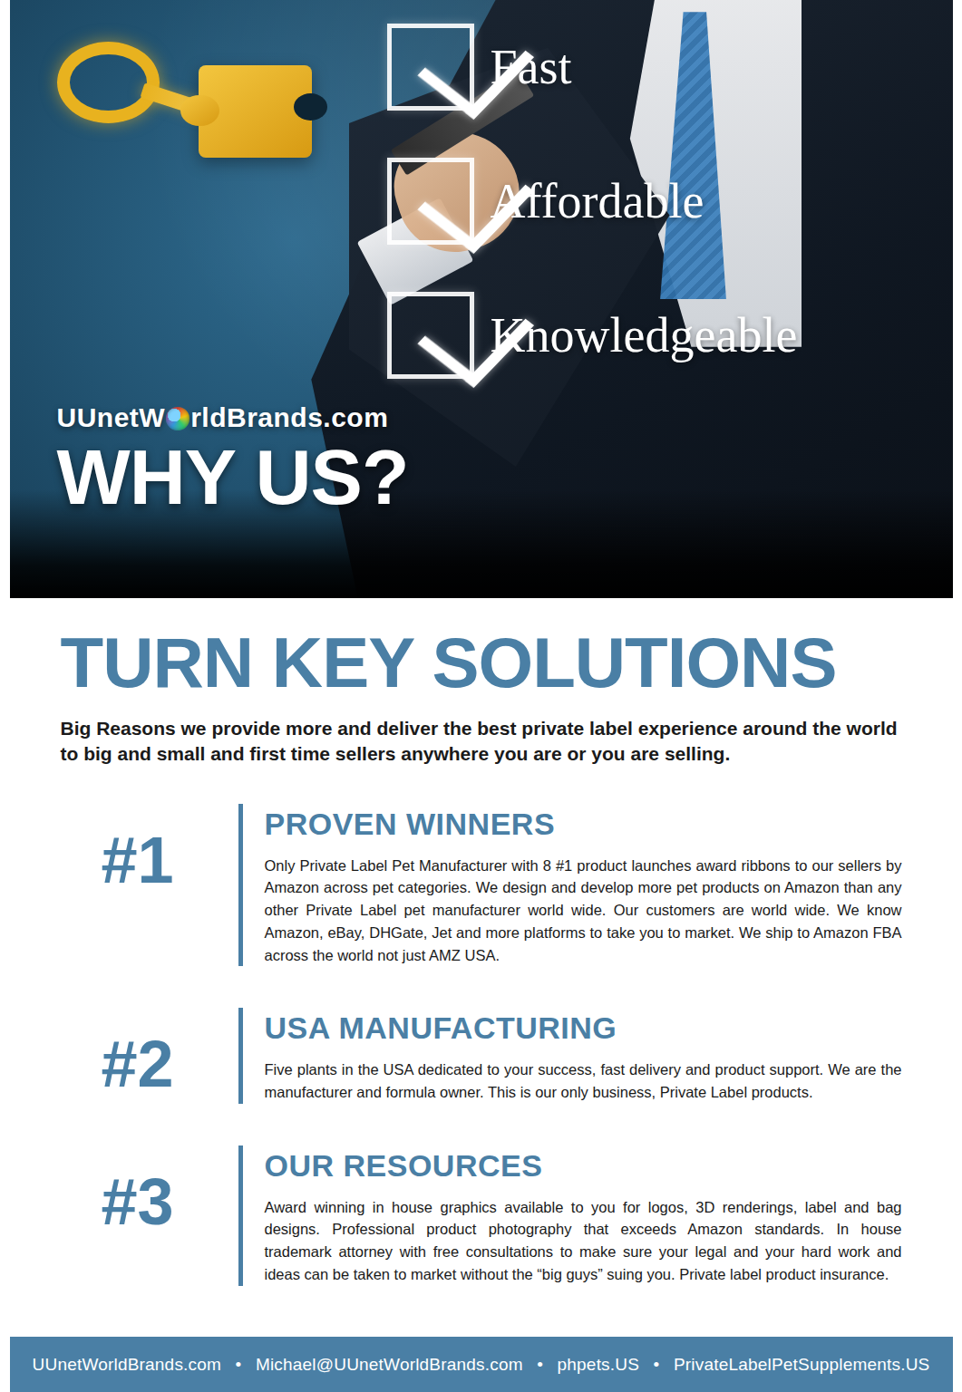Fast
Affordable
Knowledgeable
UUnetW rldBrands.com
WHY US?
TURN KEY SOLUTIONS
Big Reasons we provide more and deliver the best private label experience around the world to big and small and first time sellers anywhere you are or you are selling.
#1
PROVEN WINNERS
Only Private Label Pet Manufacturer with 8 #1 product launches award ribbons to our sellers by Amazon across pet categories. We design and develop more pet products on Amazon than any other Private Label pet manufacturer world wide. Our customers are world wide. We know Amazon, eBay, DHGate, Jet and more platforms to take you to market. We ship to Amazon FBA across the world not just AMZ USA.
#2
USA MANUFACTURING
Five plants in the USA dedicated to your success, fast delivery and product support. We are the manufacturer and formula owner. This is our only business, Private Label products.
#3
OUR RESOURCES
Award winning in house graphics available to you for logos, 3D renderings, label and bag designs. Professional product photography that exceeds Amazon standards. In house trademark attorney with free consultations to make sure your legal and your hard work and ideas can be taken to market without the “big guys” suing you. Private label product insurance.
UUnetWorldBrands.com • Michael@UUnetWorldBrands.com • phpets.US • PrivateLabelPetSupplements.US